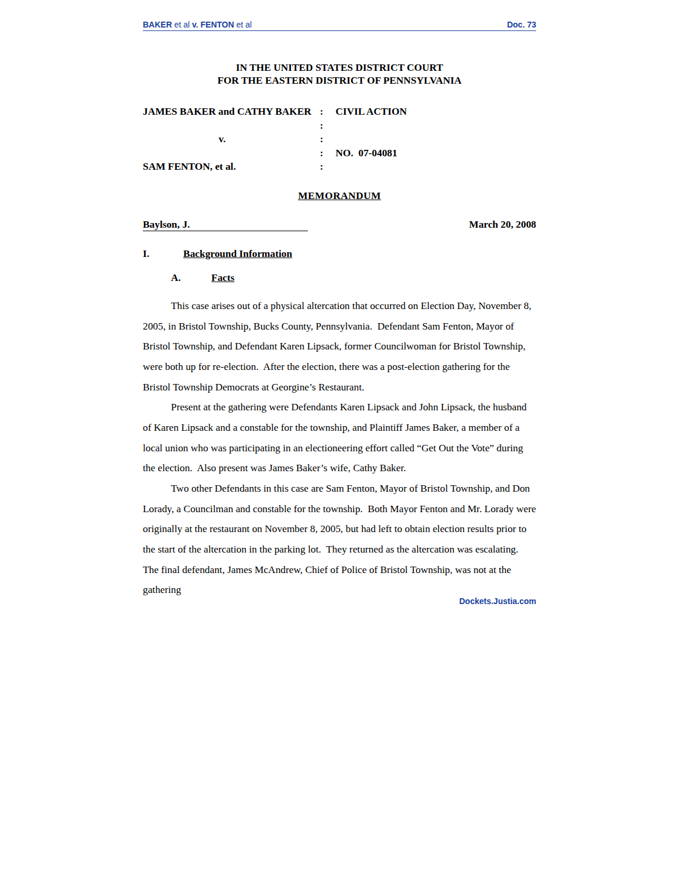BAKER et al v. FENTON et al
Doc. 73
IN THE UNITED STATES DISTRICT COURT
FOR THE EASTERN DISTRICT OF PENNSYLVANIA
| JAMES BAKER and CATHY BAKER | : | CIVIL ACTION |
| | : | |
| v. | : | |
| | : | NO. 07-04081 |
| SAM FENTON, et al. | : | |
MEMORANDUM
Baylson, J. March 20, 2008
I. Background Information
A. Facts
This case arises out of a physical altercation that occurred on Election Day, November 8, 2005, in Bristol Township, Bucks County, Pennsylvania. Defendant Sam Fenton, Mayor of Bristol Township, and Defendant Karen Lipsack, former Councilwoman for Bristol Township, were both up for re-election. After the election, there was a post-election gathering for the Bristol Township Democrats at Georgine’s Restaurant.
Present at the gathering were Defendants Karen Lipsack and John Lipsack, the husband of Karen Lipsack and a constable for the township, and Plaintiff James Baker, a member of a local union who was participating in an electioneering effort called “Get Out the Vote” during the election. Also present was James Baker’s wife, Cathy Baker.
Two other Defendants in this case are Sam Fenton, Mayor of Bristol Township, and Don Lorady, a Councilman and constable for the township. Both Mayor Fenton and Mr. Lorady were originally at the restaurant on November 8, 2005, but had left to obtain election results prior to the start of the altercation in the parking lot. They returned as the altercation was escalating. The final defendant, James McAndrew, Chief of Police of Bristol Township, was not at the gathering
Dockets.Justia.com